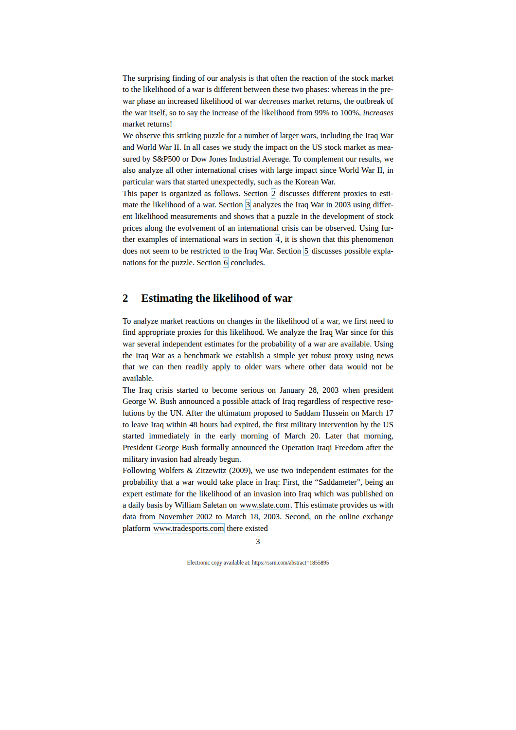The surprising finding of our analysis is that often the reaction of the stock market to the likelihood of a war is different between these two phases: whereas in the pre-war phase an increased likelihood of war decreases market returns, the outbreak of the war itself, so to say the increase of the likelihood from 99% to 100%, increases market returns!
We observe this striking puzzle for a number of larger wars, including the Iraq War and World War II. In all cases we study the impact on the US stock market as measured by S&P500 or Dow Jones Industrial Average. To complement our results, we also analyze all other international crises with large impact since World War II, in particular wars that started unexpectedly, such as the Korean War.
This paper is organized as follows. Section 2 discusses different proxies to estimate the likelihood of a war. Section 3 analyzes the Iraq War in 2003 using different likelihood measurements and shows that a puzzle in the development of stock prices along the evolvement of an international crisis can be observed. Using further examples of international wars in section 4, it is shown that this phenomenon does not seem to be restricted to the Iraq War. Section 5 discusses possible explanations for the puzzle. Section 6 concludes.
2 Estimating the likelihood of war
To analyze market reactions on changes in the likelihood of a war, we first need to find appropriate proxies for this likelihood. We analyze the Iraq War since for this war several independent estimates for the probability of a war are available. Using the Iraq War as a benchmark we establish a simple yet robust proxy using news that we can then readily apply to older wars where other data would not be available.
The Iraq crisis started to become serious on January 28, 2003 when president George W. Bush announced a possible attack of Iraq regardless of respective resolutions by the UN. After the ultimatum proposed to Saddam Hussein on March 17 to leave Iraq within 48 hours had expired, the first military intervention by the US started immediately in the early morning of March 20. Later that morning, President George Bush formally announced the Operation Iraqi Freedom after the military invasion had already begun.
Following Wolfers & Zitzewitz (2009), we use two independent estimates for the probability that a war would take place in Iraq: First, the “Saddameter”, being an expert estimate for the likelihood of an invasion into Iraq which was published on a daily basis by William Saletan on www.slate.com. This estimate provides us with data from November 2002 to March 18, 2003. Second, on the online exchange platform www.tradesports.com there existed
3
Electronic copy available at: https://ssrn.com/abstract=1855895